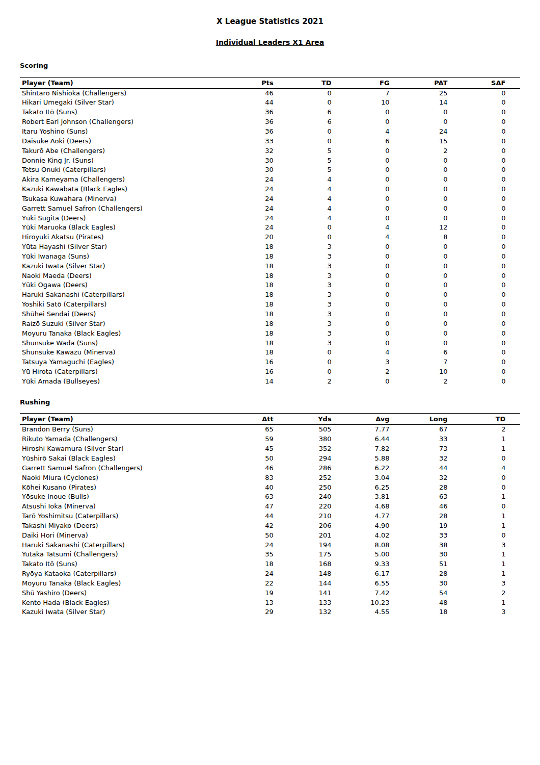X League Statistics 2021
Individual Leaders X1 Area
Scoring
| Player (Team) | Pts | TD | FG | PAT | SAF |
| --- | --- | --- | --- | --- | --- |
| Shintarō Nishioka (Challengers) | 46 | 0 | 7 | 25 | 0 |
| Hikari Umegaki (Silver Star) | 44 | 0 | 10 | 14 | 0 |
| Takato Itō (Suns) | 36 | 6 | 0 | 0 | 0 |
| Robert Earl Johnson (Challengers) | 36 | 6 | 0 | 0 | 0 |
| Itaru Yoshino (Suns) | 36 | 0 | 4 | 24 | 0 |
| Daisuke Aoki (Deers) | 33 | 0 | 6 | 15 | 0 |
| Takurō Abe (Challengers) | 32 | 5 | 0 | 2 | 0 |
| Donnie King Jr. (Suns) | 30 | 5 | 0 | 0 | 0 |
| Tetsu Onuki (Caterpillars) | 30 | 5 | 0 | 0 | 0 |
| Akira Kameyama (Challengers) | 24 | 4 | 0 | 0 | 0 |
| Kazuki Kawabata (Black Eagles) | 24 | 4 | 0 | 0 | 0 |
| Tsukasa Kuwahara (Minerva) | 24 | 4 | 0 | 0 | 0 |
| Garrett Samuel Safron (Challengers) | 24 | 4 | 0 | 0 | 0 |
| Yūki Sugita (Deers) | 24 | 4 | 0 | 0 | 0 |
| Yūki Maruoka (Black Eagles) | 24 | 0 | 4 | 12 | 0 |
| Hiroyuki Akatsu (Pirates) | 20 | 0 | 4 | 8 | 0 |
| Yūta Hayashi (Silver Star) | 18 | 3 | 0 | 0 | 0 |
| Yūki Iwanaga (Suns) | 18 | 3 | 0 | 0 | 0 |
| Kazuki Iwata (Silver Star) | 18 | 3 | 0 | 0 | 0 |
| Naoki Maeda (Deers) | 18 | 3 | 0 | 0 | 0 |
| Yūki Ogawa (Deers) | 18 | 3 | 0 | 0 | 0 |
| Haruki Sakanashi (Caterpillars) | 18 | 3 | 0 | 0 | 0 |
| Yoshiki Satō (Caterpillars) | 18 | 3 | 0 | 0 | 0 |
| Shūhei Sendai (Deers) | 18 | 3 | 0 | 0 | 0 |
| Raizō Suzuki (Silver Star) | 18 | 3 | 0 | 0 | 0 |
| Moyuru Tanaka (Black Eagles) | 18 | 3 | 0 | 0 | 0 |
| Shunsuke Wada (Suns) | 18 | 3 | 0 | 0 | 0 |
| Shunsuke Kawazu (Minerva) | 18 | 0 | 4 | 6 | 0 |
| Tatsuya Yamaguchi (Eagles) | 16 | 0 | 3 | 7 | 0 |
| Yū Hirota (Caterpillars) | 16 | 0 | 2 | 10 | 0 |
| Yūki Amada (Bullseyes) | 14 | 2 | 0 | 2 | 0 |
Rushing
| Player (Team) | Att | Yds | Avg | Long | TD |
| --- | --- | --- | --- | --- | --- |
| Brandon Berry (Suns) | 65 | 505 | 7.77 | 67 | 2 |
| Rikuto Yamada (Challengers) | 59 | 380 | 6.44 | 33 | 1 |
| Hiroshi Kawamura (Silver Star) | 45 | 352 | 7.82 | 73 | 1 |
| Yūshirō Sakai (Black Eagles) | 50 | 294 | 5.88 | 32 | 0 |
| Garrett Samuel Safron (Challengers) | 46 | 286 | 6.22 | 44 | 4 |
| Naoki Miura (Cyclones) | 83 | 252 | 3.04 | 32 | 0 |
| Kōhei Kusano (Pirates) | 40 | 250 | 6.25 | 28 | 0 |
| Yōsuke Inoue (Bulls) | 63 | 240 | 3.81 | 63 | 1 |
| Atsushi Ioka (Minerva) | 47 | 220 | 4.68 | 46 | 0 |
| Tarō Yoshimitsu (Caterpillars) | 44 | 210 | 4.77 | 28 | 1 |
| Takashi Miyako (Deers) | 42 | 206 | 4.90 | 19 | 1 |
| Daiki Hori (Minerva) | 50 | 201 | 4.02 | 33 | 0 |
| Haruki Sakanashi (Caterpillars) | 24 | 194 | 8.08 | 38 | 3 |
| Yutaka Tatsumi (Challengers) | 35 | 175 | 5.00 | 30 | 1 |
| Takato Itō (Suns) | 18 | 168 | 9.33 | 51 | 1 |
| Ryōya Kataoka (Caterpillars) | 24 | 148 | 6.17 | 28 | 1 |
| Moyuru Tanaka (Black Eagles) | 22 | 144 | 6.55 | 30 | 3 |
| Shū Yashiro (Deers) | 19 | 141 | 7.42 | 54 | 2 |
| Kento Hada (Black Eagles) | 13 | 133 | 10.23 | 48 | 1 |
| Kazuki Iwata (Silver Star) | 29 | 132 | 4.55 | 18 | 3 |